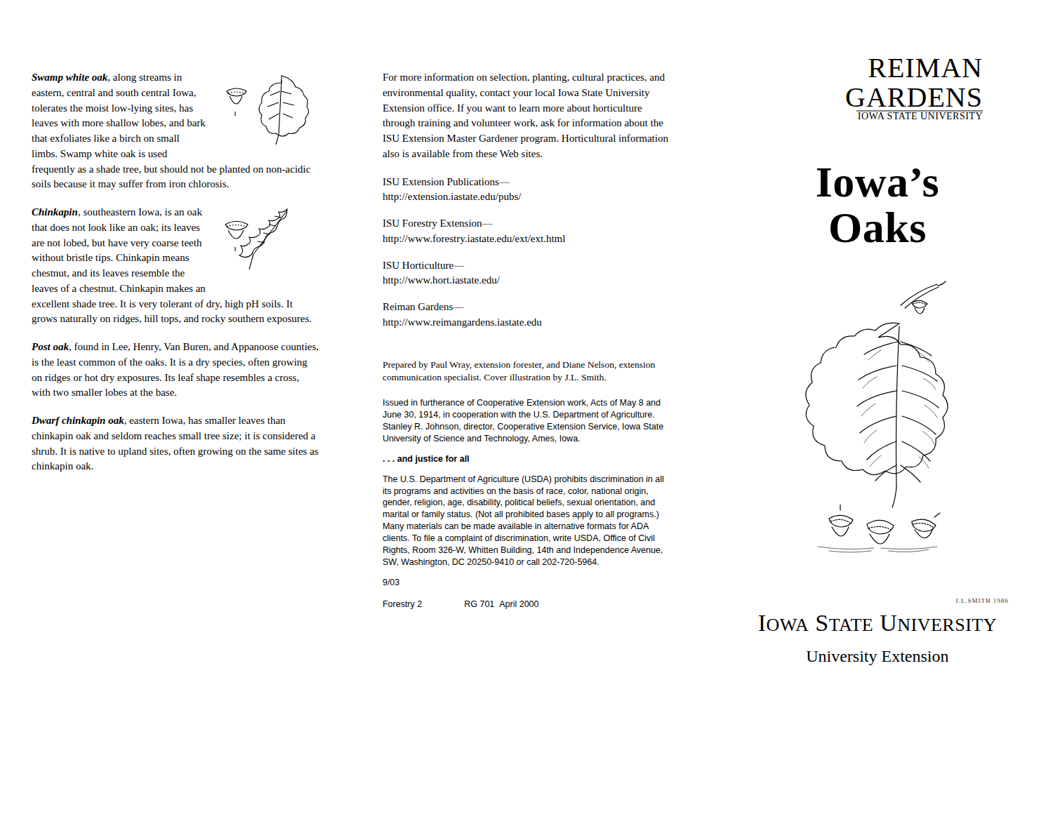Swamp white oak, along streams in eastern, central and south central Iowa, tolerates the moist low-lying sites, has leaves with more shallow lobes, and bark that exfoliates like a birch on small limbs. Swamp white oak is used frequently as a shade tree, but should not be planted on non-acidic soils because it may suffer from iron chlorosis.
Chinkapin, southeastern Iowa, is an oak that does not look like an oak; its leaves are not lobed, but have very coarse teeth without bristle tips. Chinkapin means chestnut, and its leaves resemble the leaves of a chestnut. Chinkapin makes an excellent shade tree. It is very tolerant of dry, high pH soils. It grows naturally on ridges, hill tops, and rocky southern exposures.
Post oak, found in Lee, Henry, Van Buren, and Appanoose counties, is the least common of the oaks. It is a dry species, often growing on ridges or hot dry exposures. Its leaf shape resembles a cross, with two smaller lobes at the base.
Dwarf chinkapin oak, eastern Iowa, has smaller leaves than chinkapin oak and seldom reaches small tree size; it is considered a shrub. It is native to upland sites, often growing on the same sites as chinkapin oak.
For more information on selection, planting, cultural practices, and environmental quality, contact your local Iowa State University Extension office. If you want to learn more about horticulture through training and volunteer work, ask for information about the ISU Extension Master Gardener program. Horticultural information also is available from these Web sites.
ISU Extension Publications—
http://extension.iastate.edu/pubs/
ISU Forestry Extension—
http://www.forestry.iastate.edu/ext/ext.html
ISU Horticulture—
http://www.hort.iastate.edu/
Reiman Gardens—
http://www.reimangardens.iastate.edu
Prepared by Paul Wray, extension forester, and Diane Nelson, extension communication specialist. Cover illustration by J.L. Smith.
Issued in furtherance of Cooperative Extension work, Acts of May 8 and June 30, 1914, in cooperation with the U.S. Department of Agriculture. Stanley R. Johnson, director, Cooperative Extension Service, Iowa State University of Science and Technology, Ames, Iowa.
. . . and justice for all
The U.S. Department of Agriculture (USDA) prohibits discrimination in all its programs and activities on the basis of race, color, national origin, gender, religion, age, disability, political beliefs, sexual orientation, and marital or family status. (Not all prohibited bases apply to all programs.) Many materials can be made available in alternative formats for ADA clients. To file a complaint of discrimination, write USDA, Office of Civil Rights, Room 326-W, Whitten Building, 14th and Independence Avenue, SW, Washington, DC 20250-9410 or call 202-720-5964.
9/03
Forestry 2 RG 701 April 2000
REIMAN GARDENS IOWA STATE UNIVERSITY
Iowa’s
Oaks
J.L.SMITH 1986
IOWA STATE UNIVERSITY
University Extension